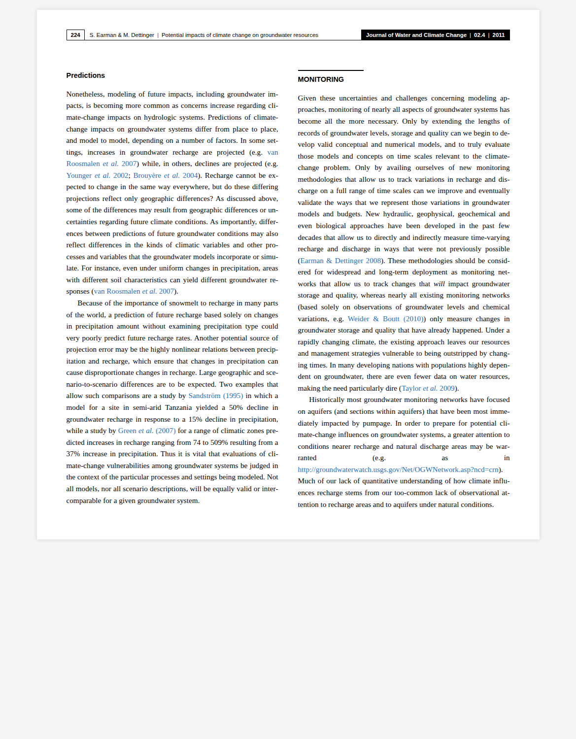224
S. Earman & M. Dettinger|Potential impacts of climate change on groundwater resources
Journal of Water and Climate Change|02.4|2011
Predictions
Nonetheless, modeling of future impacts, including groundwater impacts, is becoming more common as concerns increase regarding climate-change impacts on hydrologic systems. Predictions of climate-change impacts on groundwater systems differ from place to place, and model to model, depending on a number of factors. In some settings, increases in groundwater recharge are projected (e.g. van Roosmalen et al. 2007) while, in others, declines are projected (e.g. Younger et al. 2002; Brouyère et al. 2004). Recharge cannot be expected to change in the same way everywhere, but do these differing projections reflect only geographic differences? As discussed above, some of the differences may result from geographic differences or uncertainties regarding future climate conditions. As importantly, differences between predictions of future groundwater conditions may also reflect differences in the kinds of climatic variables and other processes and variables that the groundwater models incorporate or simulate. For instance, even under uniform changes in precipitation, areas with different soil characteristics can yield different groundwater responses (van Roosmalen et al. 2007).
Because of the importance of snowmelt to recharge in many parts of the world, a prediction of future recharge based solely on changes in precipitation amount without examining precipitation type could very poorly predict future recharge rates. Another potential source of projection error may be the highly nonlinear relations between precipitation and recharge, which ensure that changes in precipitation can cause disproportionate changes in recharge. Large geographic and scenario-to-scenario differences are to be expected. Two examples that allow such comparisons are a study by Sandström (1995) in which a model for a site in semi-arid Tanzania yielded a 50% decline in groundwater recharge in response to a 15% decline in precipitation, while a study by Green et al. (2007) for a range of climatic zones predicted increases in recharge ranging from 74 to 509% resulting from a 37% increase in precipitation. Thus it is vital that evaluations of climate-change vulnerabilities among groundwater systems be judged in the context of the particular processes and settings being modeled. Not all models, nor all scenario descriptions, will be equally valid or intercomparable for a given groundwater system.
MONITORING
Given these uncertainties and challenges concerning modeling approaches, monitoring of nearly all aspects of groundwater systems has become all the more necessary. Only by extending the lengths of records of groundwater levels, storage and quality can we begin to develop valid conceptual and numerical models, and to truly evaluate those models and concepts on time scales relevant to the climate-change problem. Only by availing ourselves of new monitoring methodologies that allow us to track variations in recharge and discharge on a full range of time scales can we improve and eventually validate the ways that we represent those variations in groundwater models and budgets. New hydraulic, geophysical, geochemical and even biological approaches have been developed in the past few decades that allow us to directly and indirectly measure time-varying recharge and discharge in ways that were not previously possible (Earman & Dettinger 2008). These methodologies should be considered for widespread and long-term deployment as monitoring networks that allow us to track changes that will impact groundwater storage and quality, whereas nearly all existing monitoring networks (based solely on observations of groundwater levels and chemical variations, e.g. Weider & Boutt (2010)) only measure changes in groundwater storage and quality that have already happened. Under a rapidly changing climate, the existing approach leaves our resources and management strategies vulnerable to being outstripped by changing times. In many developing nations with populations highly dependent on groundwater, there are even fewer data on water resources, making the need particularly dire (Taylor et al. 2009).
Historically most groundwater monitoring networks have focused on aquifers (and sections within aquifers) that have been most immediately impacted by pumpage. In order to prepare for potential climate-change influences on groundwater systems, a greater attention to conditions nearer recharge and natural discharge areas may be warranted (e.g. as in http://groundwaterwatch.usgs.gov/Net/OGWNetwork.asp?ncd=crn). Much of our lack of quantitative understanding of how climate influences recharge stems from our too-common lack of observational attention to recharge areas and to aquifers under natural conditions.